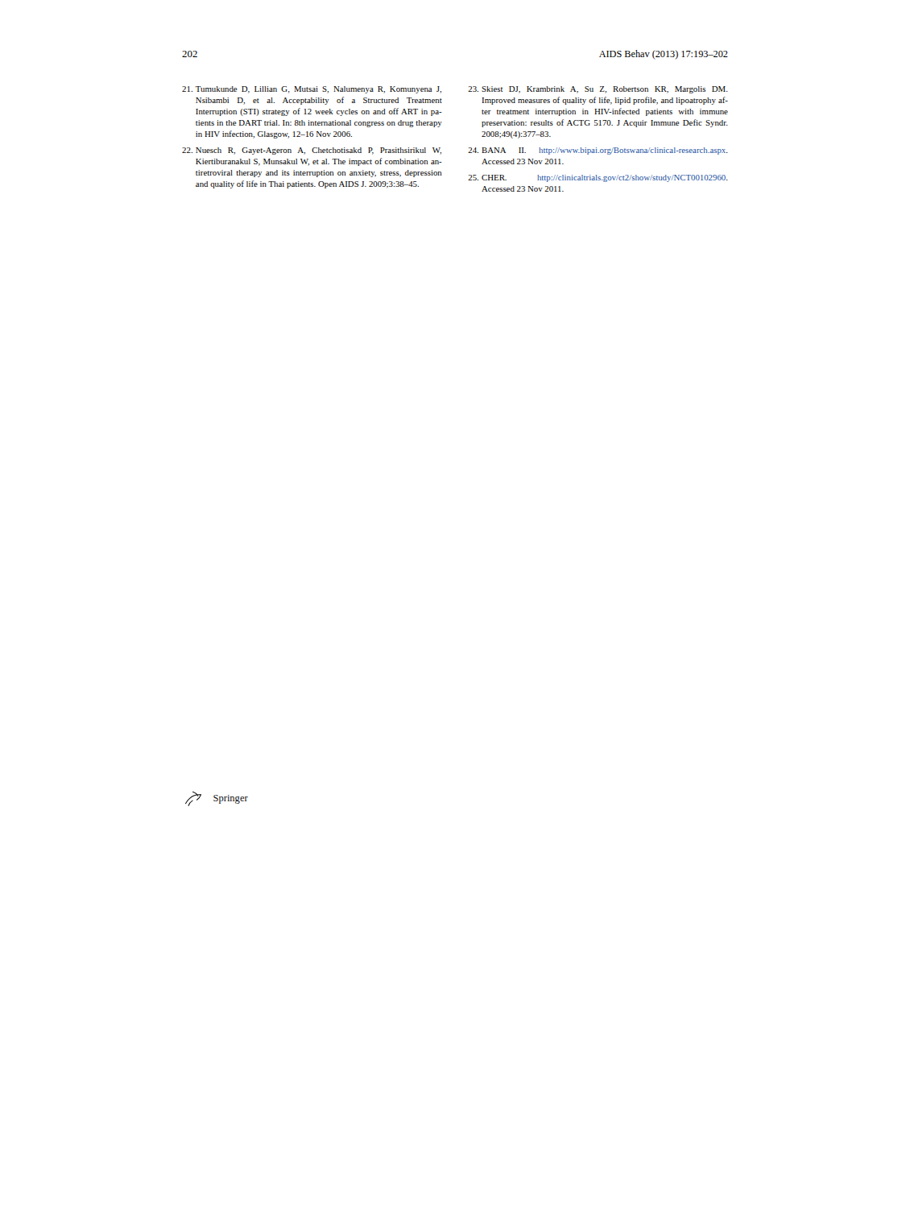202
AIDS Behav (2013) 17:193–202
21. Tumukunde D, Lillian G, Mutsai S, Nalumenya R, Komunyena J, Nsibambi D, et al. Acceptability of a Structured Treatment Interruption (STI) strategy of 12 week cycles on and off ART in patients in the DART trial. In: 8th international congress on drug therapy in HIV infection, Glasgow, 12–16 Nov 2006.
22. Nuesch R, Gayet-Ageron A, Chetchotisakd P, Prasithsirikul W, Kiertiburanakul S, Munsakul W, et al. The impact of combination antiretroviral therapy and its interruption on anxiety, stress, depression and quality of life in Thai patients. Open AIDS J. 2009;3:38–45.
23. Skiest DJ, Krambrink A, Su Z, Robertson KR, Margolis DM. Improved measures of quality of life, lipid profile, and lipoatrophy after treatment interruption in HIV-infected patients with immune preservation: results of ACTG 5170. J Acquir Immune Defic Syndr. 2008;49(4):377–83.
24. BANA II. http://www.bipai.org/Botswana/clinical-research.aspx. Accessed 23 Nov 2011.
25. CHER. http://clinicaltrials.gov/ct2/show/study/NCT00102960. Accessed 23 Nov 2011.
Springer